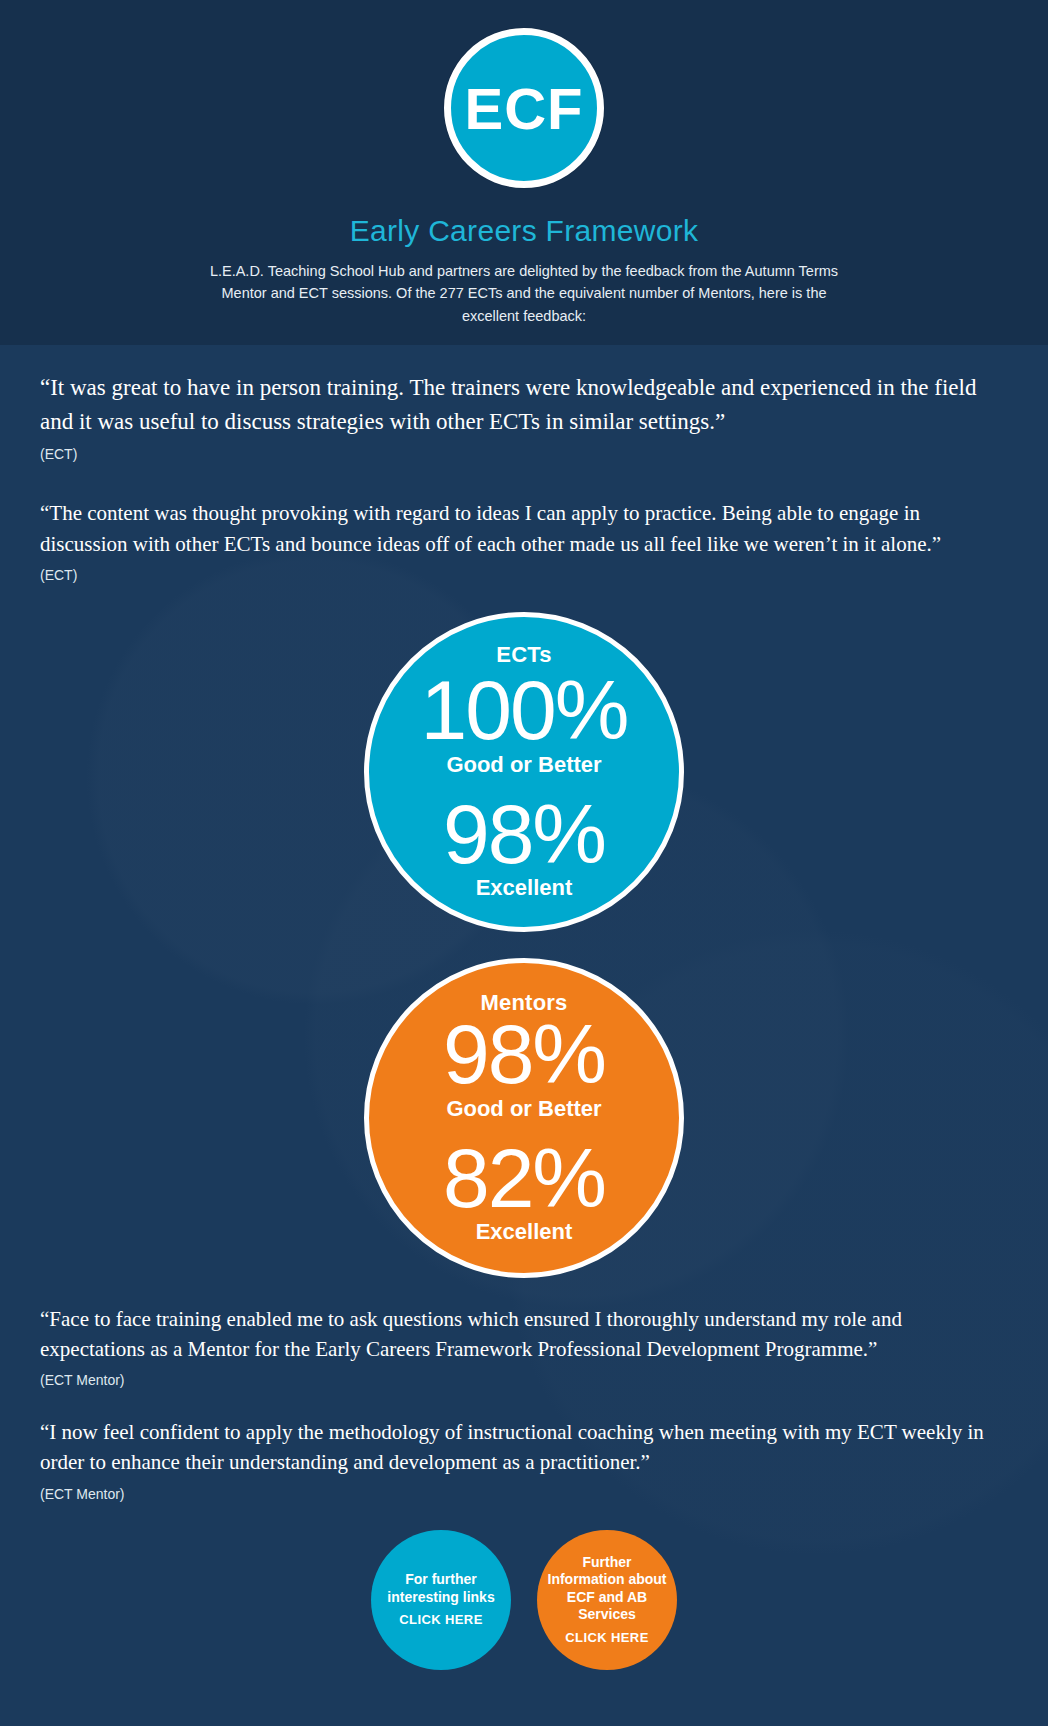ECF
Early Careers Framework
L.E.A.D. Teaching School Hub and partners are delighted by the feedback from the Autumn Terms Mentor and ECT sessions. Of the 277 ECTs and the equivalent number of Mentors, here is the excellent feedback:
“It was great to have in person training. The trainers were knowledgeable and experienced in the field and it was useful to discuss strategies with other ECTs in similar settings.”
(ECT)
“The content was thought provoking with regard to ideas I can apply to practice. Being able to engage in discussion with other ECTs and bounce ideas off of each other made us all feel like we weren’t in it alone.”
(ECT)
ECTs 100% Good or Better 98% Excellent
Mentors 98% Good or Better 82% Excellent
“Face to face training enabled me to ask questions which ensured I thoroughly understand my role and expectations as a Mentor for the Early Careers Framework Professional Development Programme.”
(ECT Mentor)
“I now feel confident to apply the methodology of instructional coaching when meeting with my ECT weekly in order to enhance their understanding and development as a practitioner.”
(ECT Mentor)
For further interesting links Click here Further Information about ECF and AB Services Click here